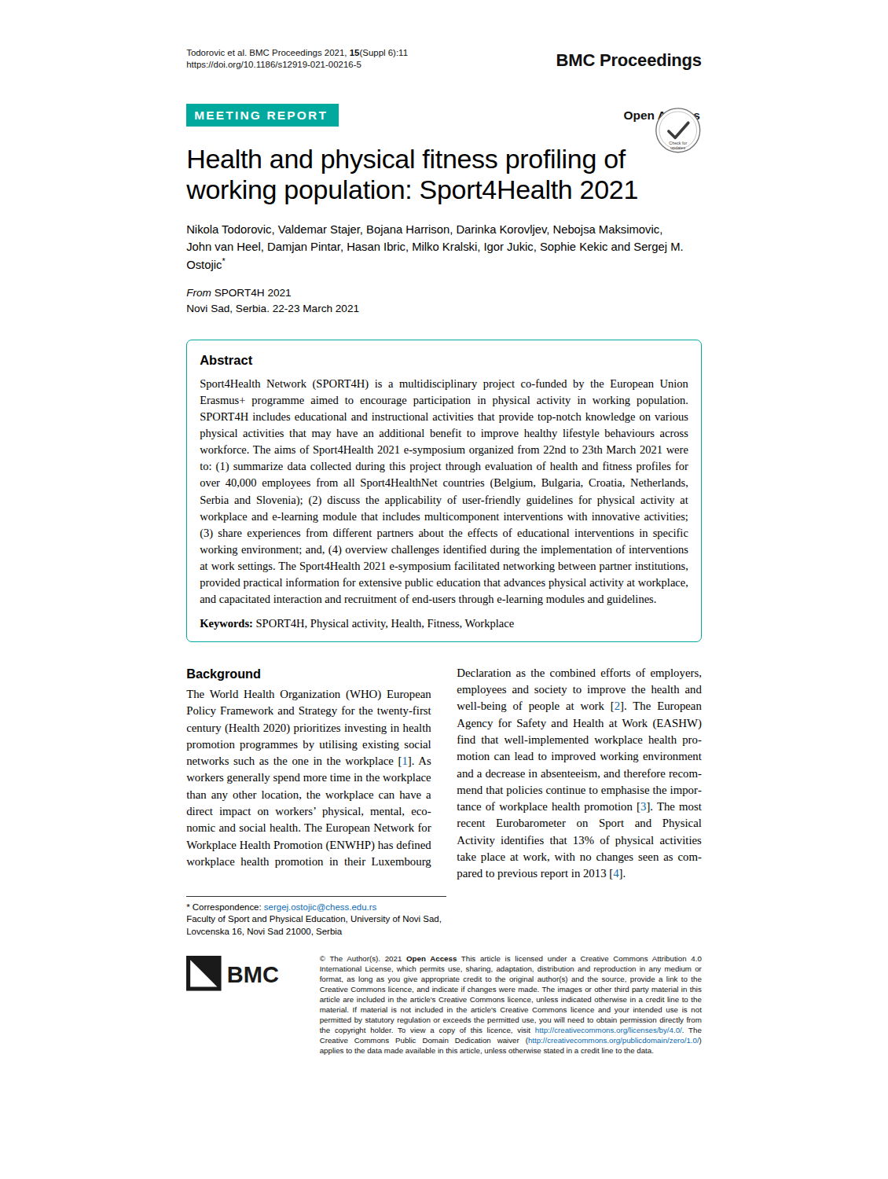Todorovic et al. BMC Proceedings 2021, 15(Suppl 6):11
https://doi.org/10.1186/s12919-021-00216-5
BMC Proceedings
Check for updates
MEETING REPORT
Open Access
Health and physical fitness profiling of working population: Sport4Health 2021
Nikola Todorovic, Valdemar Stajer, Bojana Harrison, Darinka Korovljev, Nebojsa Maksimovic, John van Heel, Damjan Pintar, Hasan Ibric, Milko Kralski, Igor Jukic, Sophie Kekic and Sergej M. Ostojic*
From SPORT4H 2021
Novi Sad, Serbia. 22-23 March 2021
Abstract
Sport4Health Network (SPORT4H) is a multidisciplinary project co-funded by the European Union Erasmus+ programme aimed to encourage participation in physical activity in working population. SPORT4H includes educational and instructional activities that provide top-notch knowledge on various physical activities that may have an additional benefit to improve healthy lifestyle behaviours across workforce. The aims of Sport4Health 2021 e-symposium organized from 22nd to 23th March 2021 were to: (1) summarize data collected during this project through evaluation of health and fitness profiles for over 40,000 employees from all Sport4HealthNet countries (Belgium, Bulgaria, Croatia, Netherlands, Serbia and Slovenia); (2) discuss the applicability of user-friendly guidelines for physical activity at workplace and e-learning module that includes multicomponent interventions with innovative activities; (3) share experiences from different partners about the effects of educational interventions in specific working environment; and, (4) overview challenges identified during the implementation of interventions at work settings. The Sport4Health 2021 e-symposium facilitated networking between partner institutions, provided practical information for extensive public education that advances physical activity at workplace, and capacitated interaction and recruitment of end-users through e-learning modules and guidelines.
Keywords: SPORT4H, Physical activity, Health, Fitness, Workplace
Background
The World Health Organization (WHO) European Policy Framework and Strategy for the twenty-first century (Health 2020) prioritizes investing in health promotion programmes by utilising existing social networks such as the one in the workplace [1]. As workers generally spend more time in the workplace than any other location, the workplace can have a direct impact on workers’ physical, mental, economic and social health. The European Network for Workplace Health Promotion (ENWHP) has defined workplace health promotion in their Luxembourg Declaration as the combined efforts of employers, employees and society to improve the health and well-being of people at work [2]. The European Agency for Safety and Health at Work (EASHW) find that well-implemented workplace health promotion can lead to improved working environment and a decrease in absenteeism, and therefore recommend that policies continue to emphasise the importance of workplace health promotion [3]. The most recent Eurobarometer on Sport and Physical Activity identifies that 13% of physical activities take place at work, with no changes seen as compared to previous report in 2013 [4].
* Correspondence: sergej.ostojic@chess.edu.rs
Faculty of Sport and Physical Education, University of Novi Sad, Lovcenska 16, Novi Sad 21000, Serbia
BMC
© The Author(s). 2021 Open Access This article is licensed under a Creative Commons Attribution 4.0 International License, which permits use, sharing, adaptation, distribution and reproduction in any medium or format, as long as you give appropriate credit to the original author(s) and the source, provide a link to the Creative Commons licence, and indicate if changes were made. The images or other third party material in this article are included in the article's Creative Commons licence, unless indicated otherwise in a credit line to the material. If material is not included in the article's Creative Commons licence and your intended use is not permitted by statutory regulation or exceeds the permitted use, you will need to obtain permission directly from the copyright holder. To view a copy of this licence, visit http://creativecommons.org/licenses/by/4.0/. The Creative Commons Public Domain Dedication waiver (http://creativecommons.org/publicdomain/zero/1.0/) applies to the data made available in this article, unless otherwise stated in a credit line to the data.